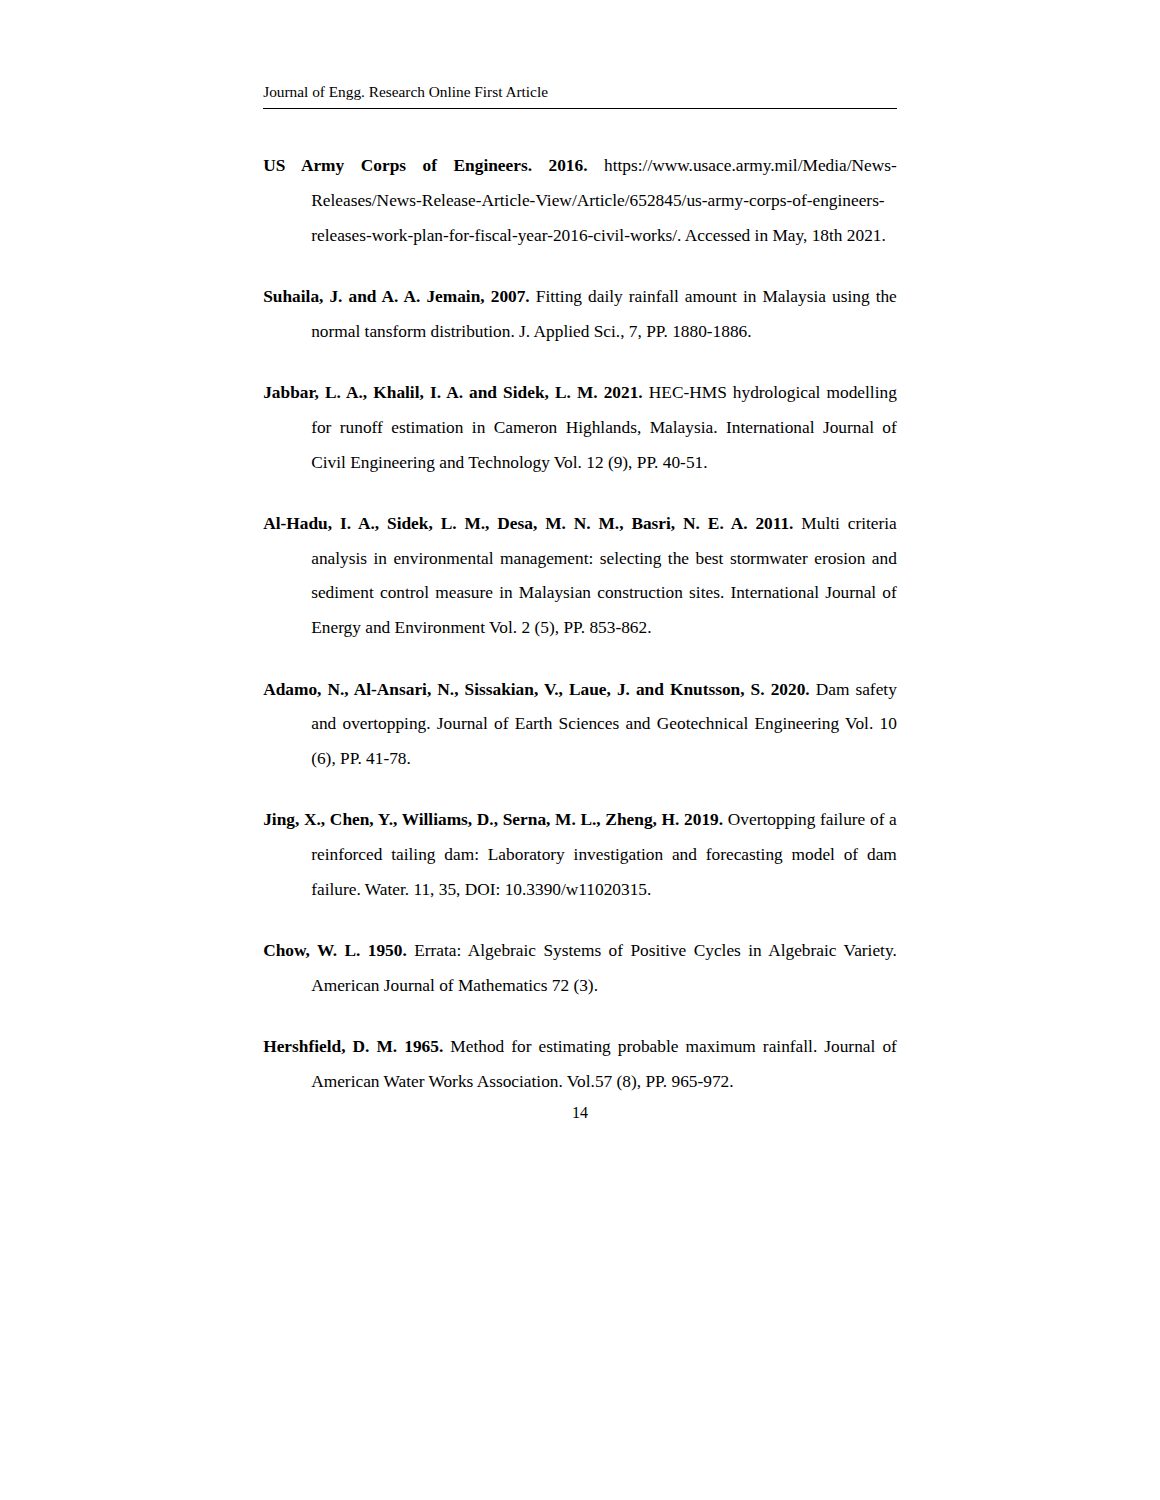Journal of Engg. Research Online First Article
US Army Corps of Engineers. 2016. https://www.usace.army.mil/Media/News-Releases/News-Release-Article-View/Article/652845/us-army-corps-of-engineers-releases-work-plan-for-fiscal-year-2016-civil-works/. Accessed in May, 18th 2021.
Suhaila, J. and A. A. Jemain, 2007. Fitting daily rainfall amount in Malaysia using the normal tansform distribution. J. Applied Sci., 7, PP. 1880-1886.
Jabbar, L. A., Khalil, I. A. and Sidek, L. M. 2021. HEC-HMS hydrological modelling for runoff estimation in Cameron Highlands, Malaysia. International Journal of Civil Engineering and Technology Vol. 12 (9), PP. 40-51.
Al-Hadu, I. A., Sidek, L. M., Desa, M. N. M., Basri, N. E. A. 2011. Multi criteria analysis in environmental management: selecting the best stormwater erosion and sediment control measure in Malaysian construction sites. International Journal of Energy and Environment Vol. 2 (5), PP. 853-862.
Adamo, N., Al-Ansari, N., Sissakian, V., Laue, J. and Knutsson, S. 2020. Dam safety and overtopping. Journal of Earth Sciences and Geotechnical Engineering Vol. 10 (6), PP. 41-78.
Jing, X., Chen, Y., Williams, D., Serna, M. L., Zheng, H. 2019. Overtopping failure of a reinforced tailing dam: Laboratory investigation and forecasting model of dam failure. Water. 11, 35, DOI: 10.3390/w11020315.
Chow, W. L. 1950. Errata: Algebraic Systems of Positive Cycles in Algebraic Variety. American Journal of Mathematics 72 (3).
Hershfield, D. M. 1965. Method for estimating probable maximum rainfall. Journal of American Water Works Association. Vol.57 (8), PP. 965-972.
14